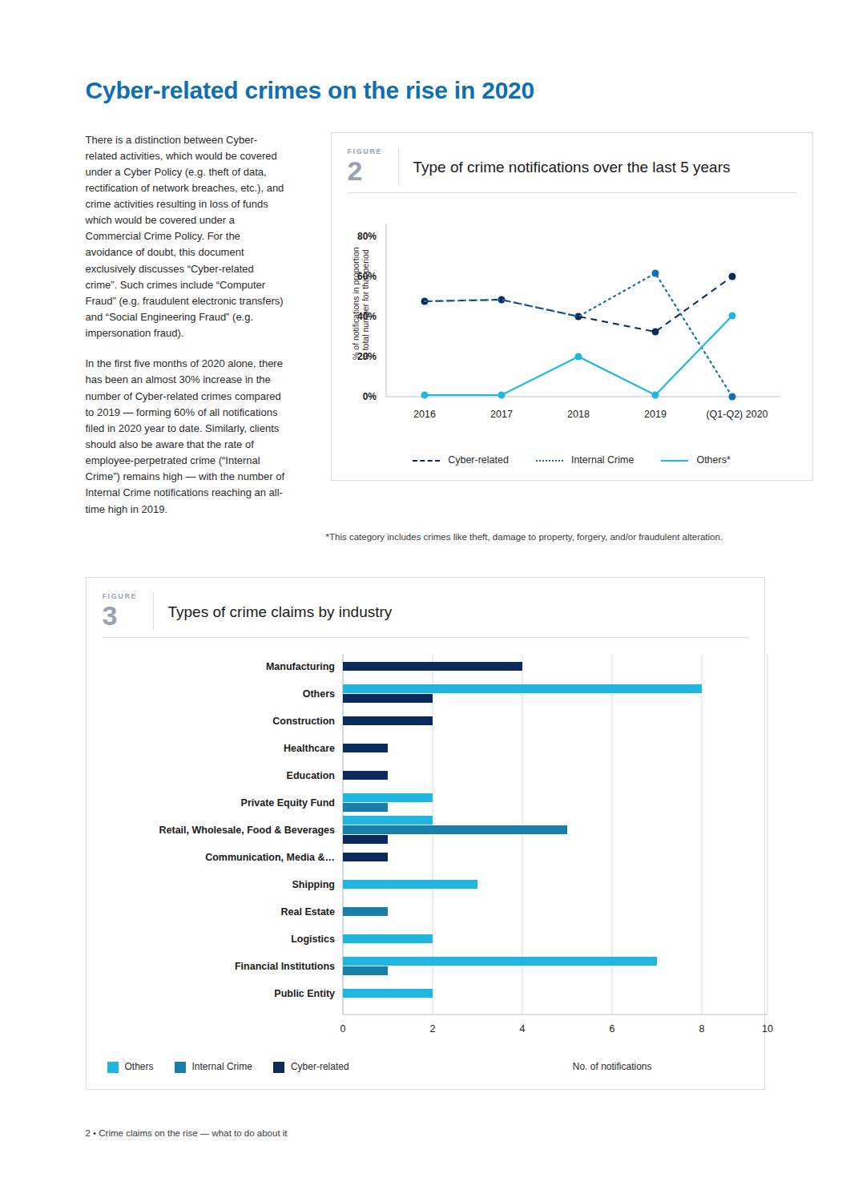Cyber-related crimes on the rise in 2020
There is a distinction between Cyber-related activities, which would be covered under a Cyber Policy (e.g. theft of data, rectification of network breaches, etc.), and crime activities resulting in loss of funds which would be covered under a Commercial Crime Policy. For the avoidance of doubt, this document exclusively discusses “Cyber-related crime”. Such crimes include “Computer Fraud” (e.g. fraudulent electronic transfers) and “Social Engineering Fraud” (e.g. impersonation fraud).
In the first five months of 2020 alone, there has been an almost 30% increase in the number of Cyber-related crimes compared to 2019 — forming 60% of all notifications filed in 2020 year to date. Similarly, clients should also be aware that the rate of employee-perpetrated crime (“Internal Crime”) remains high — with the number of Internal Crime notifications reaching an all-time high in 2019.
Figure 2
Type of crime notifications over the last 5 years
80% 60% 40% 20% 0% % of notifications in proportion to total number for that period 2016 2017 2018 2019 (Q1-Q2) 2020
Cyber-related
Internal Crime
Others*
*This category includes crimes like theft, damage to property, forgery, and/or fraudulent alteration.
Figure 3
Types of crime claims by industry
Manufacturing Others Construction Healthcare Education Private Equity Fund Retail, Wholesale, Food & Beverages Communication, Media &… Shipping Real Estate Logistics Financial Institutions Public Entity 0 2 4 6 8 10
Others
Internal Crime
Cyber-related
No. of notifications
2 • Crime claims on the rise — what to do about it